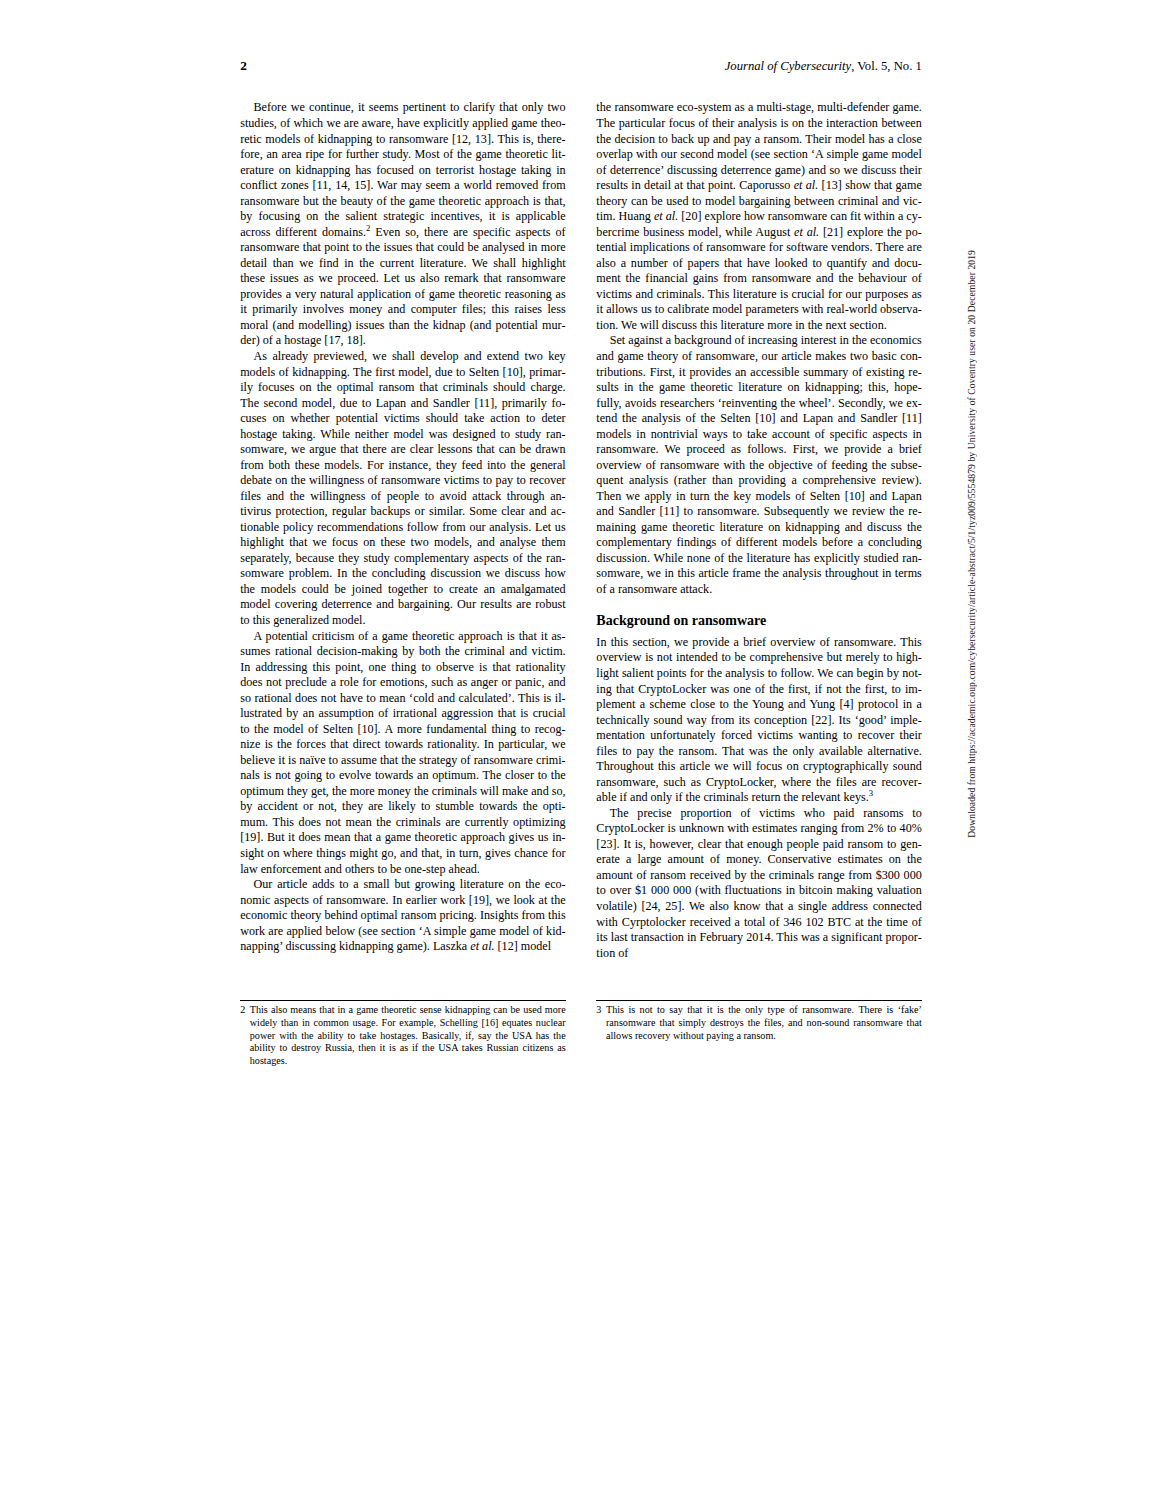2 Journal of Cybersecurity, Vol. 5, No. 1
Downloaded from https://academic.oup.com/cybersecurity/article-abstract/5/1/tyz009/5554879 by University of Coventry user on 20 December 2019
Before we continue, it seems pertinent to clarify that only two studies, of which we are aware, have explicitly applied game theoretic models of kidnapping to ransomware [12, 13]. This is, therefore, an area ripe for further study. Most of the game theoretic literature on kidnapping has focused on terrorist hostage taking in conflict zones [11, 14, 15]. War may seem a world removed from ransomware but the beauty of the game theoretic approach is that, by focusing on the salient strategic incentives, it is applicable across different domains.2 Even so, there are specific aspects of ransomware that point to the issues that could be analysed in more detail than we find in the current literature. We shall highlight these issues as we proceed. Let us also remark that ransomware provides a very natural application of game theoretic reasoning as it primarily involves money and computer files; this raises less moral (and modelling) issues than the kidnap (and potential murder) of a hostage [17, 18].
As already previewed, we shall develop and extend two key models of kidnapping. The first model, due to Selten [10], primarily focuses on the optimal ransom that criminals should charge. The second model, due to Lapan and Sandler [11], primarily focuses on whether potential victims should take action to deter hostage taking. While neither model was designed to study ransomware, we argue that there are clear lessons that can be drawn from both these models. For instance, they feed into the general debate on the willingness of ransomware victims to pay to recover files and the willingness of people to avoid attack through antivirus protection, regular backups or similar. Some clear and actionable policy recommendations follow from our analysis. Let us highlight that we focus on these two models, and analyse them separately, because they study complementary aspects of the ransomware problem. In the concluding discussion we discuss how the models could be joined together to create an amalgamated model covering deterrence and bargaining. Our results are robust to this generalized model.
A potential criticism of a game theoretic approach is that it assumes rational decision-making by both the criminal and victim. In addressing this point, one thing to observe is that rationality does not preclude a role for emotions, such as anger or panic, and so rational does not have to mean ‘cold and calculated’. This is illustrated by an assumption of irrational aggression that is crucial to the model of Selten [10]. A more fundamental thing to recognize is the forces that direct towards rationality. In particular, we believe it is naïve to assume that the strategy of ransomware criminals is not going to evolve towards an optimum. The closer to the optimum they get, the more money the criminals will make and so, by accident or not, they are likely to stumble towards the optimum. This does not mean the criminals are currently optimizing [19]. But it does mean that a game theoretic approach gives us insight on where things might go, and that, in turn, gives chance for law enforcement and others to be one-step ahead.
Our article adds to a small but growing literature on the economic aspects of ransomware. In earlier work [19], we look at the economic theory behind optimal ransom pricing. Insights from this work are applied below (see section ‘A simple game model of kidnapping’ discussing kidnapping game). Laszka et al. [12] model
the ransomware eco-system as a multi-stage, multi-defender game. The particular focus of their analysis is on the interaction between the decision to back up and pay a ransom. Their model has a close overlap with our second model (see section ‘A simple game model of deterrence’ discussing deterrence game) and so we discuss their results in detail at that point. Caporusso et al. [13] show that game theory can be used to model bargaining between criminal and victim. Huang et al. [20] explore how ransomware can fit within a cybercrime business model, while August et al. [21] explore the potential implications of ransomware for software vendors. There are also a number of papers that have looked to quantify and document the financial gains from ransomware and the behaviour of victims and criminals. This literature is crucial for our purposes as it allows us to calibrate model parameters with real-world observation. We will discuss this literature more in the next section.
Set against a background of increasing interest in the economics and game theory of ransomware, our article makes two basic contributions. First, it provides an accessible summary of existing results in the game theoretic literature on kidnapping; this, hopefully, avoids researchers ‘reinventing the wheel’. Secondly, we extend the analysis of the Selten [10] and Lapan and Sandler [11] models in nontrivial ways to take account of specific aspects in ransomware. We proceed as follows. First, we provide a brief overview of ransomware with the objective of feeding the subsequent analysis (rather than providing a comprehensive review). Then we apply in turn the key models of Selten [10] and Lapan and Sandler [11] to ransomware. Subsequently we review the remaining game theoretic literature on kidnapping and discuss the complementary findings of different models before a concluding discussion. While none of the literature has explicitly studied ransomware, we in this article frame the analysis throughout in terms of a ransomware attack.
Background on ransomware
In this section, we provide a brief overview of ransomware. This overview is not intended to be comprehensive but merely to highlight salient points for the analysis to follow. We can begin by noting that CryptoLocker was one of the first, if not the first, to implement a scheme close to the Young and Yung [4] protocol in a technically sound way from its conception [22]. Its ‘good’ implementation unfortunately forced victims wanting to recover their files to pay the ransom. That was the only available alternative. Throughout this article we will focus on cryptographically sound ransomware, such as CryptoLocker, where the files are recoverable if and only if the criminals return the relevant keys.3
The precise proportion of victims who paid ransoms to CryptoLocker is unknown with estimates ranging from 2% to 40% [23]. It is, however, clear that enough people paid ransom to generate a large amount of money. Conservative estimates on the amount of ransom received by the criminals range from $300 000 to over $1 000 000 (with fluctuations in bitcoin making valuation volatile) [24, 25]. We also know that a single address connected with Cyrptolocker received a total of 346 102 BTC at the time of its last transaction in February 2014. This was a significant proportion of
2 This also means that in a game theoretic sense kidnapping can be used more widely than in common usage. For example, Schelling [16] equates nuclear power with the ability to take hostages. Basically, if, say the USA has the ability to destroy Russia, then it is as if the USA takes Russian citizens as hostages.
3 This is not to say that it is the only type of ransomware. There is ‘fake’ ransomware that simply destroys the files, and non-sound ransomware that allows recovery without paying a ransom.